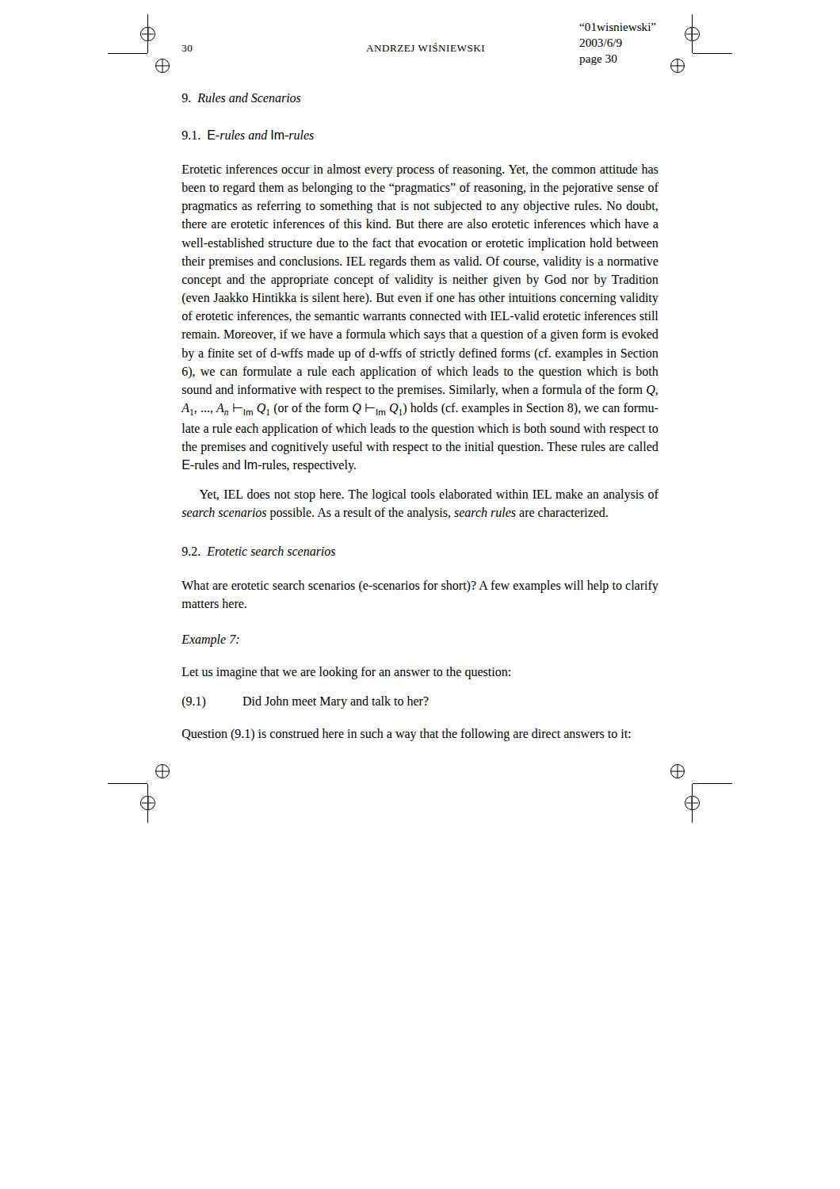“01wisniewski”
2003/6/9
page 30
30 ANDRZEJ WIŚNIEWSKI
9. Rules and Scenarios
9.1. E-rules and Im-rules
Erotetic inferences occur in almost every process of reasoning. Yet, the common attitude has been to regard them as belonging to the “pragmatics” of reasoning, in the pejorative sense of pragmatics as referring to something that is not subjected to any objective rules. No doubt, there are erotetic inferences of this kind. But there are also erotetic inferences which have a well-established structure due to the fact that evocation or erotetic implication hold between their premises and conclusions. IEL regards them as valid. Of course, validity is a normative concept and the appropriate concept of validity is neither given by God nor by Tradition (even Jaakko Hintikka is silent here). But even if one has other intuitions concerning validity of erotetic inferences, the semantic warrants connected with IEL-valid erotetic inferences still remain. Moreover, if we have a formula which says that a question of a given form is evoked by a finite set of d-wffs made up of d-wffs of strictly defined forms (cf. examples in Section 6), we can formulate a rule each application of which leads to the question which is both sound and informative with respect to the premises. Similarly, when a formula of the form Q, A1, ..., An ⊢Im Q1 (or of the form Q ⊢Im Q1) holds (cf. examples in Section 8), we can formulate a rule each application of which leads to the question which is both sound with respect to the premises and cognitively useful with respect to the initial question. These rules are called E-rules and Im-rules, respectively.
Yet, IEL does not stop here. The logical tools elaborated within IEL make an analysis of search scenarios possible. As a result of the analysis, search rules are characterized.
9.2. Erotetic search scenarios
What are erotetic search scenarios (e-scenarios for short)? A few examples will help to clarify matters here.
Example 7:
Let us imagine that we are looking for an answer to the question:
(9.1) Did John meet Mary and talk to her?
Question (9.1) is construed here in such a way that the following are direct answers to it: